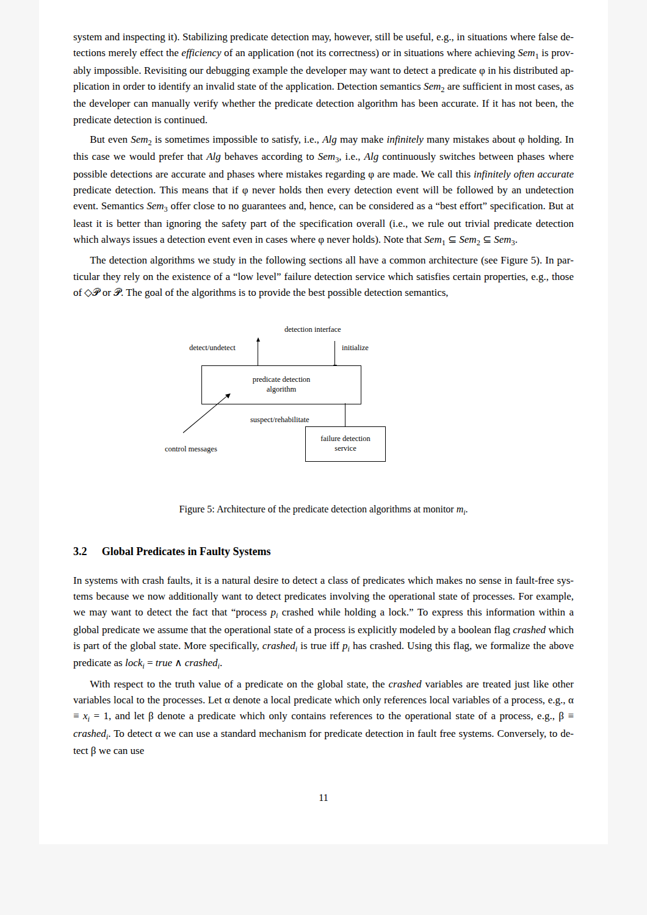system and inspecting it). Stabilizing predicate detection may, however, still be useful, e.g., in situations where false detections merely effect the efficiency of an application (not its correctness) or in situations where achieving Sem 1 is provably impossible. Revisiting our debugging example the developer may want to detect a predicate φ in his distributed application in order to identify an invalid state of the application. Detection semantics Sem 2 are sufficient in most cases, as the developer can manually verify whether the predicate detection algorithm has been accurate. If it has not been, the predicate detection is continued.
But even Sem 2 is sometimes impossible to satisfy, i.e., Alg may make infinitely many mistakes about φ holding. In this case we would prefer that Alg behaves according to Sem 3, i.e., Alg continuously switches between phases where possible detections are accurate and phases where mistakes regarding φ are made. We call this infinitely often accurate predicate detection. This means that if φ never holds then every detection event will be followed by an undetection event. Semantics Sem 3 offer close to no guarantees and, hence, can be considered as a “best effort” specification. But at least it is better than ignoring the safety part of the specification overall (i.e., we rule out trivial predicate detection which always issues a detection event even in cases where φ never holds). Note that Sem 1 ⊆ Sem 2 ⊆ Sem 3.
The detection algorithms we study in the following sections all have a common architecture (see Figure 5). In particular they rely on the existence of a “low level” failure detection service which satisfies certain properties, e.g., those of ◇𝒫 or 𝒫. The goal of the algorithms is to provide the best possible detection semantics,
detection interface
detect/undetect
initialize
predicate detection
algorithm
suspect/rehabilitate
control messages
failure detection
service
Figure 5: Architecture of the predicate detection algorithms at monitor mi.
3.2 Global Predicates in Faulty Systems
In systems with crash faults, it is a natural desire to detect a class of predicates which makes no sense in fault-free systems because we now additionally want to detect predicates involving the operational state of processes. For example, we may want to detect the fact that “process pi crashed while holding a lock.” To express this information within a global predicate we assume that the operational state of a process is explicitly modeled by a boolean flag crashed which is part of the global state. More specifically, crashedi is true iff pi has crashed. Using this flag, we formalize the above predicate as locki = true ∧ crashedi.
With respect to the truth value of a predicate on the global state, the crashed variables are treated just like other variables local to the processes. Let α denote a local predicate which only references local variables of a process, e.g., α ≡ xi = 1, and let β denote a predicate which only contains references to the operational state of a process, e.g., β ≡ crashedi. To detect α we can use a standard mechanism for predicate detection in fault free systems. Conversely, to detect β we can use
11